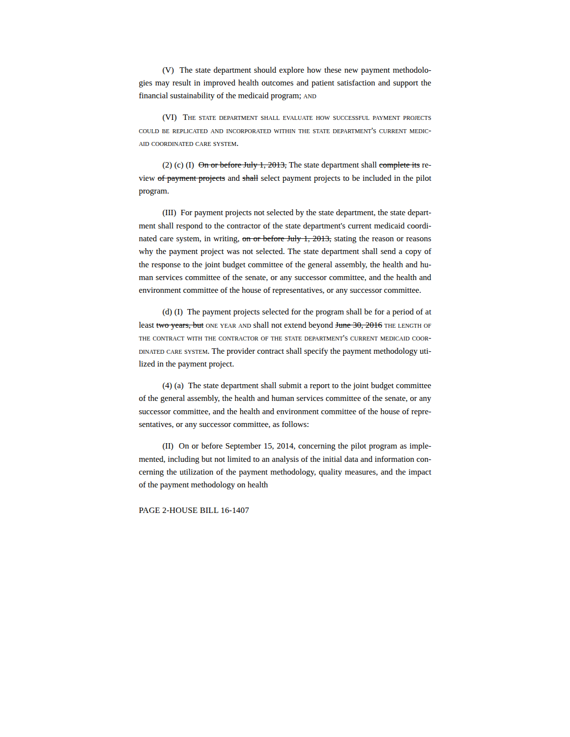(V) The state department should explore how these new payment methodologies may result in improved health outcomes and patient satisfaction and support the financial sustainability of the medicaid program; and
(VI) The state department shall evaluate how successful payment projects could be replicated and incorporated within the state department's current medicaid coordinated care system.
(2) (c) (I) On or before July 1, 2013, The state department shall complete its review of payment projects and shall select payment projects to be included in the pilot program.
(III) For payment projects not selected by the state department, the state department shall respond to the contractor of the state department's current medicaid coordinated care system, in writing, on or before July 1, 2013, stating the reason or reasons why the payment project was not selected. The state department shall send a copy of the response to the joint budget committee of the general assembly, the health and human services committee of the senate, or any successor committee, and the health and environment committee of the house of representatives, or any successor committee.
(d) (I) The payment projects selected for the program shall be for a period of at least two years, but one year and shall not extend beyond June 30, 2016 the length of the contract with the contractor of the state department's current medicaid coordinated care system. The provider contract shall specify the payment methodology utilized in the payment project.
(4) (a) The state department shall submit a report to the joint budget committee of the general assembly, the health and human services committee of the senate, or any successor committee, and the health and environment committee of the house of representatives, or any successor committee, as follows:
(II) On or before September 15, 2014, concerning the pilot program as implemented, including but not limited to an analysis of the initial data and information concerning the utilization of the payment methodology, quality measures, and the impact of the payment methodology on health
PAGE 2-HOUSE BILL 16-1407